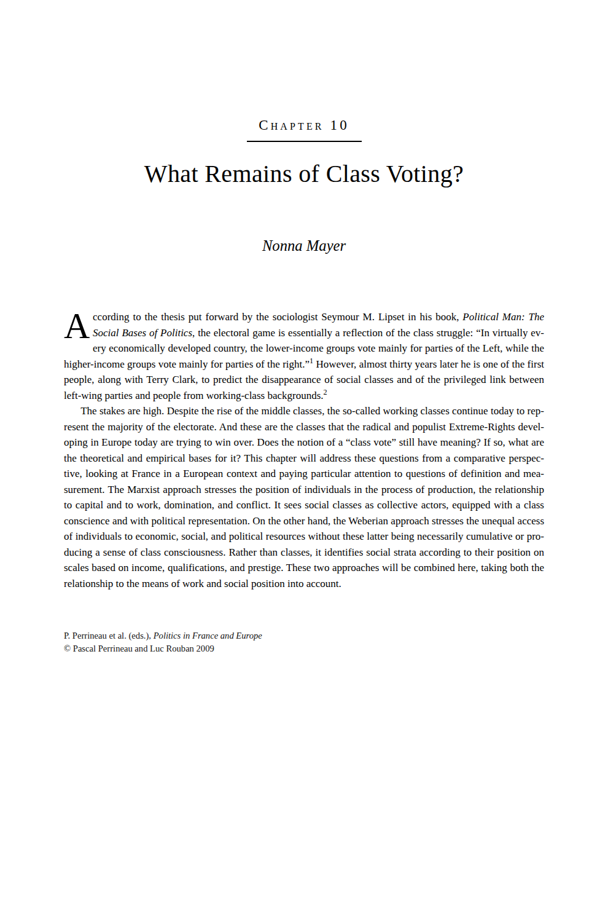Chapter 10
What Remains of Class Voting?
Nonna Mayer
According to the thesis put forward by the sociologist Seymour M. Lipset in his book, Political Man: The Social Bases of Politics, the electoral game is essentially a reflection of the class struggle: “In virtually every economically developed country, the lower-income groups vote mainly for parties of the Left, while the higher-income groups vote mainly for parties of the right.”1 However, almost thirty years later he is one of the first people, along with Terry Clark, to predict the disappearance of social classes and of the privileged link between left-wing parties and people from working-class backgrounds.2
The stakes are high. Despite the rise of the middle classes, the so-called working classes continue today to represent the majority of the electorate. And these are the classes that the radical and populist Extreme-Rights developing in Europe today are trying to win over. Does the notion of a “class vote” still have meaning? If so, what are the theoretical and empirical bases for it? This chapter will address these questions from a comparative perspective, looking at France in a European context and paying particular attention to questions of definition and measurement. The Marxist approach stresses the position of individuals in the process of production, the relationship to capital and to work, domination, and conflict. It sees social classes as collective actors, equipped with a class conscience and with political representation. On the other hand, the Weberian approach stresses the unequal access of individuals to economic, social, and political resources without these latter being necessarily cumulative or producing a sense of class consciousness. Rather than classes, it identifies social strata according to their position on scales based on income, qualifications, and prestige. These two approaches will be combined here, taking both the relationship to the means of work and social position into account.
P. Perrineau et al. (eds.), Politics in France and Europe
© Pascal Perrineau and Luc Rouban 2009